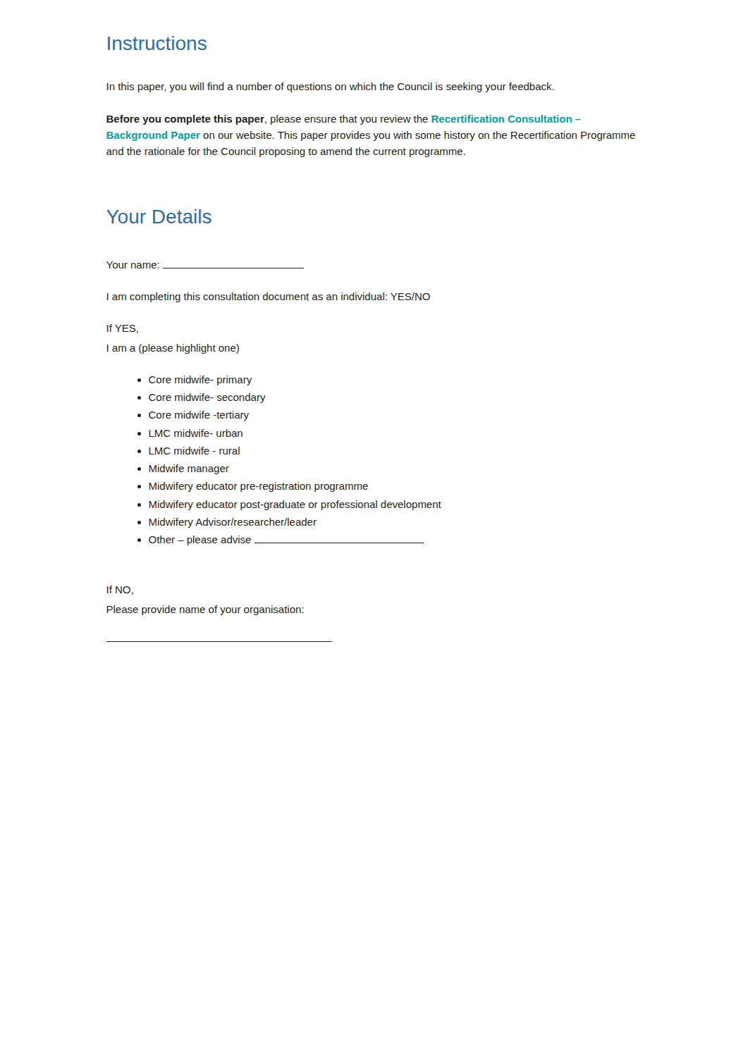Instructions
In this paper, you will find a number of questions on which the Council is seeking your feedback.
Before you complete this paper, please ensure that you review the Recertification Consultation – Background Paper on our website. This paper provides you with some history on the Recertification Programme and the rationale for the Council proposing to amend the current programme.
Your Details
Your name:
I am completing this consultation document as an individual: YES/NO
If YES,
I am a (please highlight one)
Core midwife- primary
Core midwife- secondary
Core midwife -tertiary
LMC midwife- urban
LMC midwife - rural
Midwife manager
Midwifery educator pre-registration programme
Midwifery educator post-graduate or professional development
Midwifery Advisor/researcher/leader
Other – please advise
If NO,
Please provide name of your organisation: